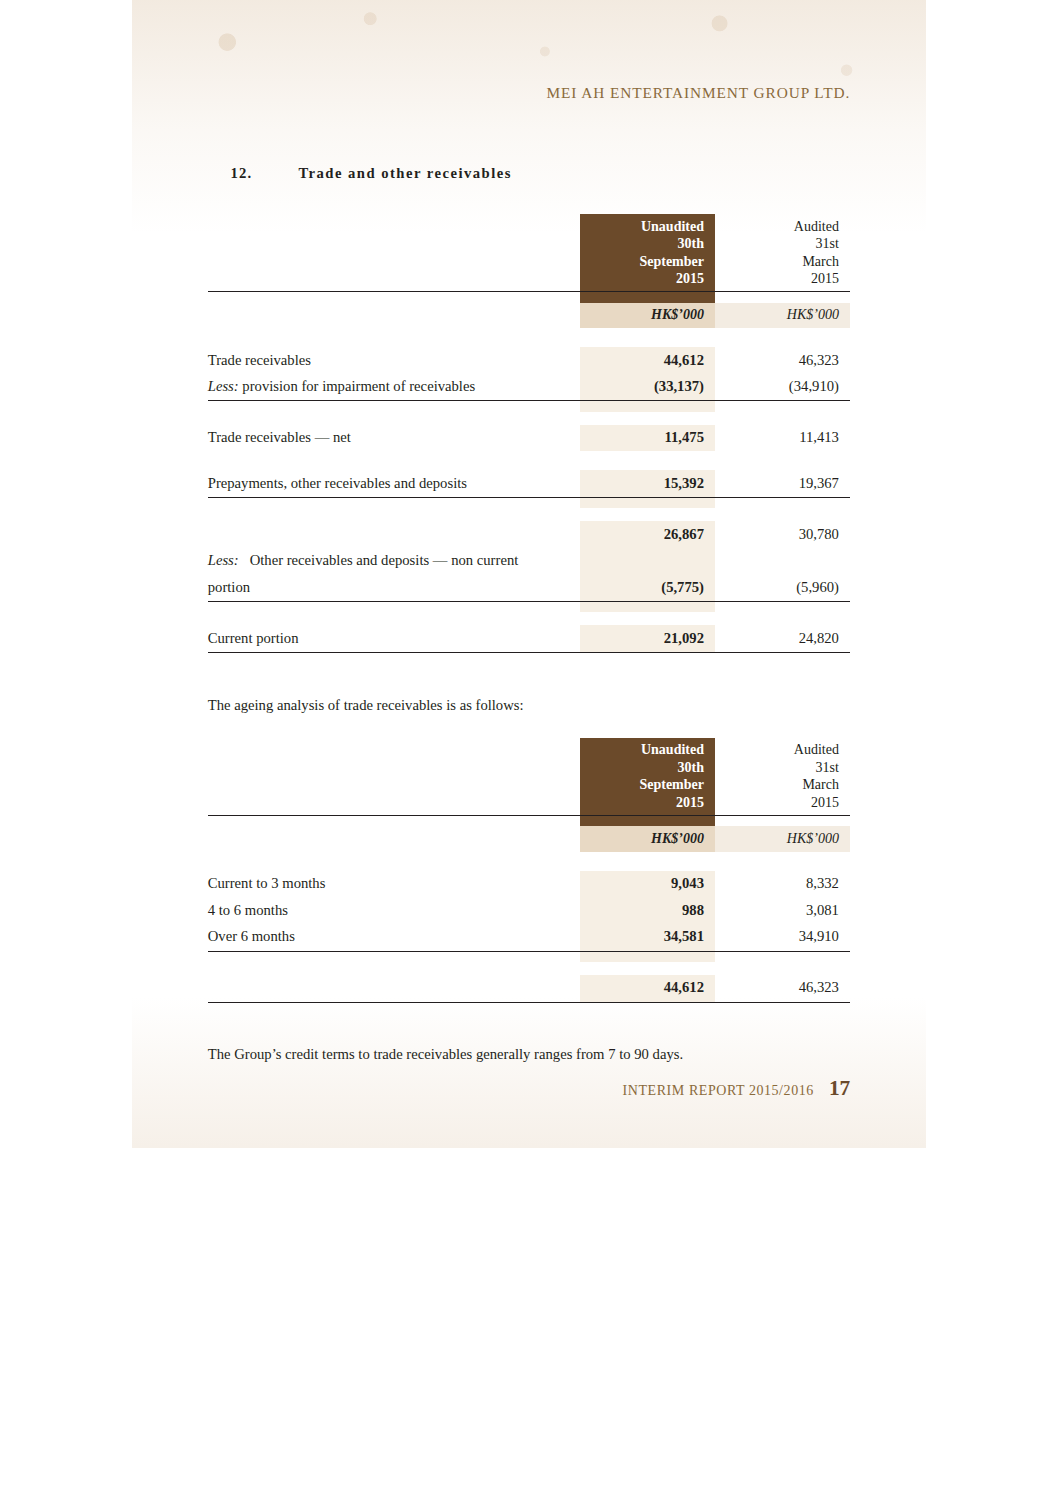Mei Ah Entertainment Group Ltd.
12.
Trade and other receivables
| | Unaudited 30th September 2015 | Audited 31st March 2015 |
| | HK$’000 | HK$’000 |
| Trade receivables | 44,612 | 46,323 |
| Less: provision for impairment of receivables | (33,137) | (34,910) |
| Trade receivables — net | 11,475 | 11,413 |
| Prepayments, other receivables and deposits | 15,392 | 19,367 |
| | 26,867 | 30,780 |
| Less: Other receivables and deposits — non current | | |
| portion | (5,775) | (5,960) |
| Current portion | 21,092 | 24,820 |
The ageing analysis of trade receivables is as follows:
| | Unaudited 30th September 2015 | Audited 31st March 2015 |
| | HK$’000 | HK$’000 |
| Current to 3 months | 9,043 | 8,332 |
| 4 to 6 months | 988 | 3,081 |
| Over 6 months | 34,581 | 34,910 |
| | 44,612 | 46,323 |
The Group’s credit terms to trade receivables generally ranges from 7 to 90 days.
Interim Report 2015/2016 17